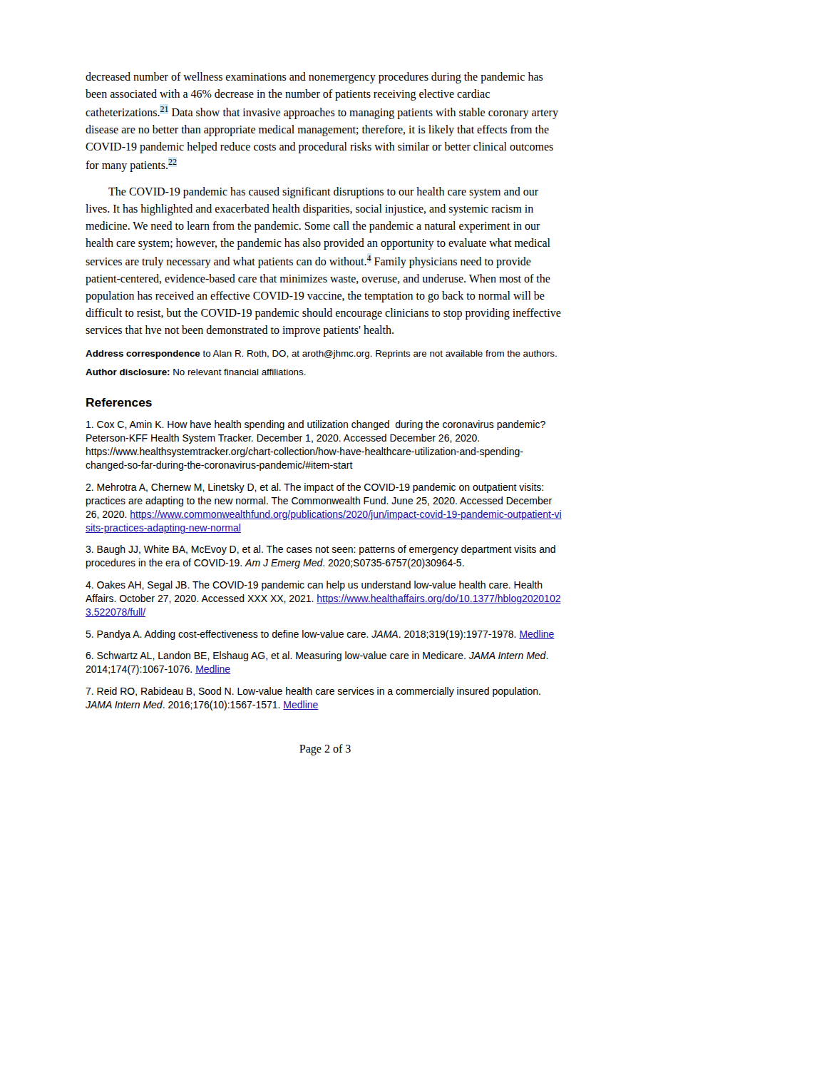decreased number of wellness examinations and nonemergency procedures during the pandemic has been associated with a 46% decrease in the number of patients receiving elective cardiac catheterizations.21 Data show that invasive approaches to managing patients with stable coronary artery disease are no better than appropriate medical management; therefore, it is likely that effects from the COVID-19 pandemic helped reduce costs and procedural risks with similar or better clinical outcomes for many patients.22
The COVID-19 pandemic has caused significant disruptions to our health care system and our lives. It has highlighted and exacerbated health disparities, social injustice, and systemic racism in medicine. We need to learn from the pandemic. Some call the pandemic a natural experiment in our health care system; however, the pandemic has also provided an opportunity to evaluate what medical services are truly necessary and what patients can do without.4 Family physicians need to provide patient-centered, evidence-based care that minimizes waste, overuse, and underuse. When most of the population has received an effective COVID-19 vaccine, the temptation to go back to normal will be difficult to resist, but the COVID-19 pandemic should encourage clinicians to stop providing ineffective services that hve not been demonstrated to improve patients' health.
Address correspondence to Alan R. Roth, DO, at aroth@jhmc.org. Reprints are not available from the authors.
Author disclosure: No relevant financial affiliations.
References
1. Cox C, Amin K. How have health spending and utilization changed during the coronavirus pandemic? Peterson-KFF Health System Tracker. December 1, 2020. Accessed December 26, 2020. https://www.healthsystemtracker.org/chart-collection/how-have-healthcare-utilization-and-spending-changed-so-far-during-the-coronavirus-pandemic/#item-start
2. Mehrotra A, Chernew M, Linetsky D, et al. The impact of the COVID-19 pandemic on outpatient visits: practices are adapting to the new normal. The Commonwealth Fund. June 25, 2020. Accessed December 26, 2020. https://www.commonwealthfund.org/publications/2020/jun/impact-covid-19-pandemic-outpatient-visits-practices-adapting-new-normal
3. Baugh JJ, White BA, McEvoy D, et al. The cases not seen: patterns of emergency department visits and procedures in the era of COVID-19. Am J Emerg Med. 2020;S0735-6757(20)30964-5.
4. Oakes AH, Segal JB. The COVID-19 pandemic can help us understand low-value health care. Health Affairs. October 27, 2020. Accessed XXX XX, 2021. https://www.healthaffairs.org/do/10.1377/hblog20201023.522078/full/
5. Pandya A. Adding cost-effectiveness to define low-value care. JAMA. 2018;319(19):1977-1978. Medline
6. Schwartz AL, Landon BE, Elshaug AG, et al. Measuring low-value care in Medicare. JAMA Intern Med. 2014;174(7):1067-1076. Medline
7. Reid RO, Rabideau B, Sood N. Low-value health care services in a commercially insured population. JAMA Intern Med. 2016;176(10):1567-1571. Medline
Page 2 of 3